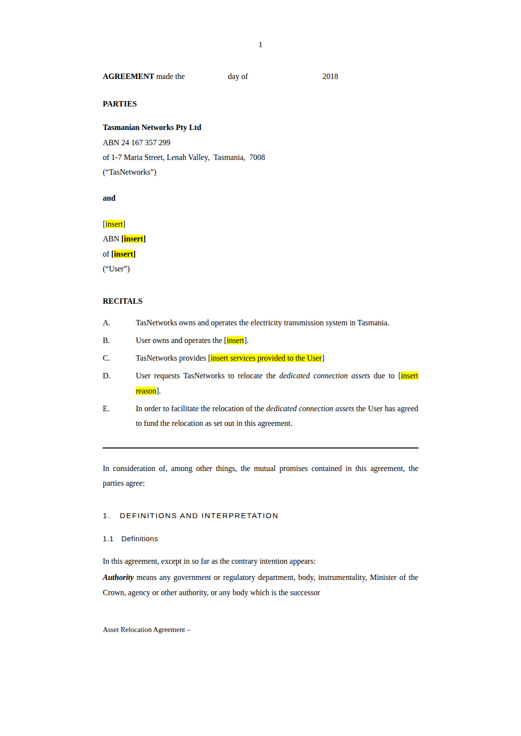1
AGREEMENT made the day of 2018
PARTIES
Tasmanian Networks Pty Ltd
ABN 24 167 357 299
of 1-7 Maria Street, Lenah Valley, Tasmania, 7008
(“TasNetworks”)
and
[insert]
ABN [insert]
of [insert]
(“User”)
RECITALS
A. TasNetworks owns and operates the electricity transmission system in Tasmania.
B. User owns and operates the [insert].
C. TasNetworks provides [insert services provided to the User]
D. User requests TasNetworks to relocate the dedicated connection assets due to [insert reason].
E. In order to facilitate the relocation of the dedicated connection assets the User has agreed to fund the relocation as set out in this agreement.
In consideration of, among other things, the mutual promises contained in this agreement, the parties agree:
1. DEFINITIONS AND INTERPRETATION
1.1 Definitions
In this agreement, except in so far as the contrary intention appears:
Authority means any government or regulatory department, body, instrumentality, Minister of the Crown, agency or other authority, or any body which is the successor
Asset Relocation Agreement –